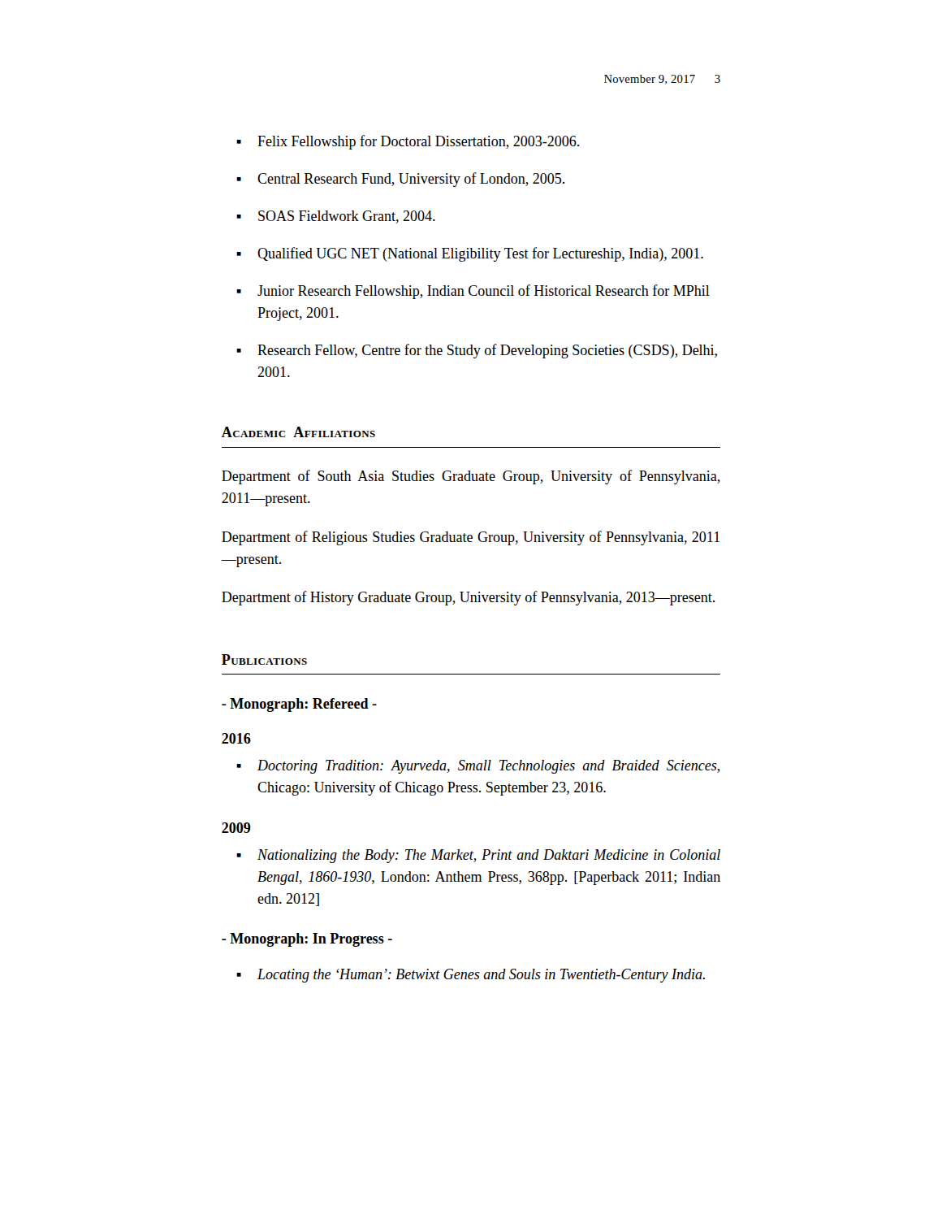November 9, 20173
Felix Fellowship for Doctoral Dissertation, 2003-2006.
Central Research Fund, University of London, 2005.
SOAS Fieldwork Grant, 2004.
Qualified UGC NET (National Eligibility Test for Lectureship, India), 2001.
Junior Research Fellowship, Indian Council of Historical Research for MPhil Project, 2001.
Research Fellow, Centre for the Study of Developing Societies (CSDS), Delhi, 2001.
Academic Affiliations
Department of South Asia Studies Graduate Group, University of Pennsylvania, 2011—present.
Department of Religious Studies Graduate Group, University of Pennsylvania, 2011—present.
Department of History Graduate Group, University of Pennsylvania, 2013—present.
Publications
- Monograph: Refereed -
2016
Doctoring Tradition: Ayurveda, Small Technologies and Braided Sciences, Chicago: University of Chicago Press. September 23, 2016.
2009
Nationalizing the Body: The Market, Print and Daktari Medicine in Colonial Bengal, 1860-1930, London: Anthem Press, 368pp. [Paperback 2011; Indian edn. 2012]
- Monograph: In Progress -
Locating the ‘Human’: Betwixt Genes and Souls in Twentieth-Century India.